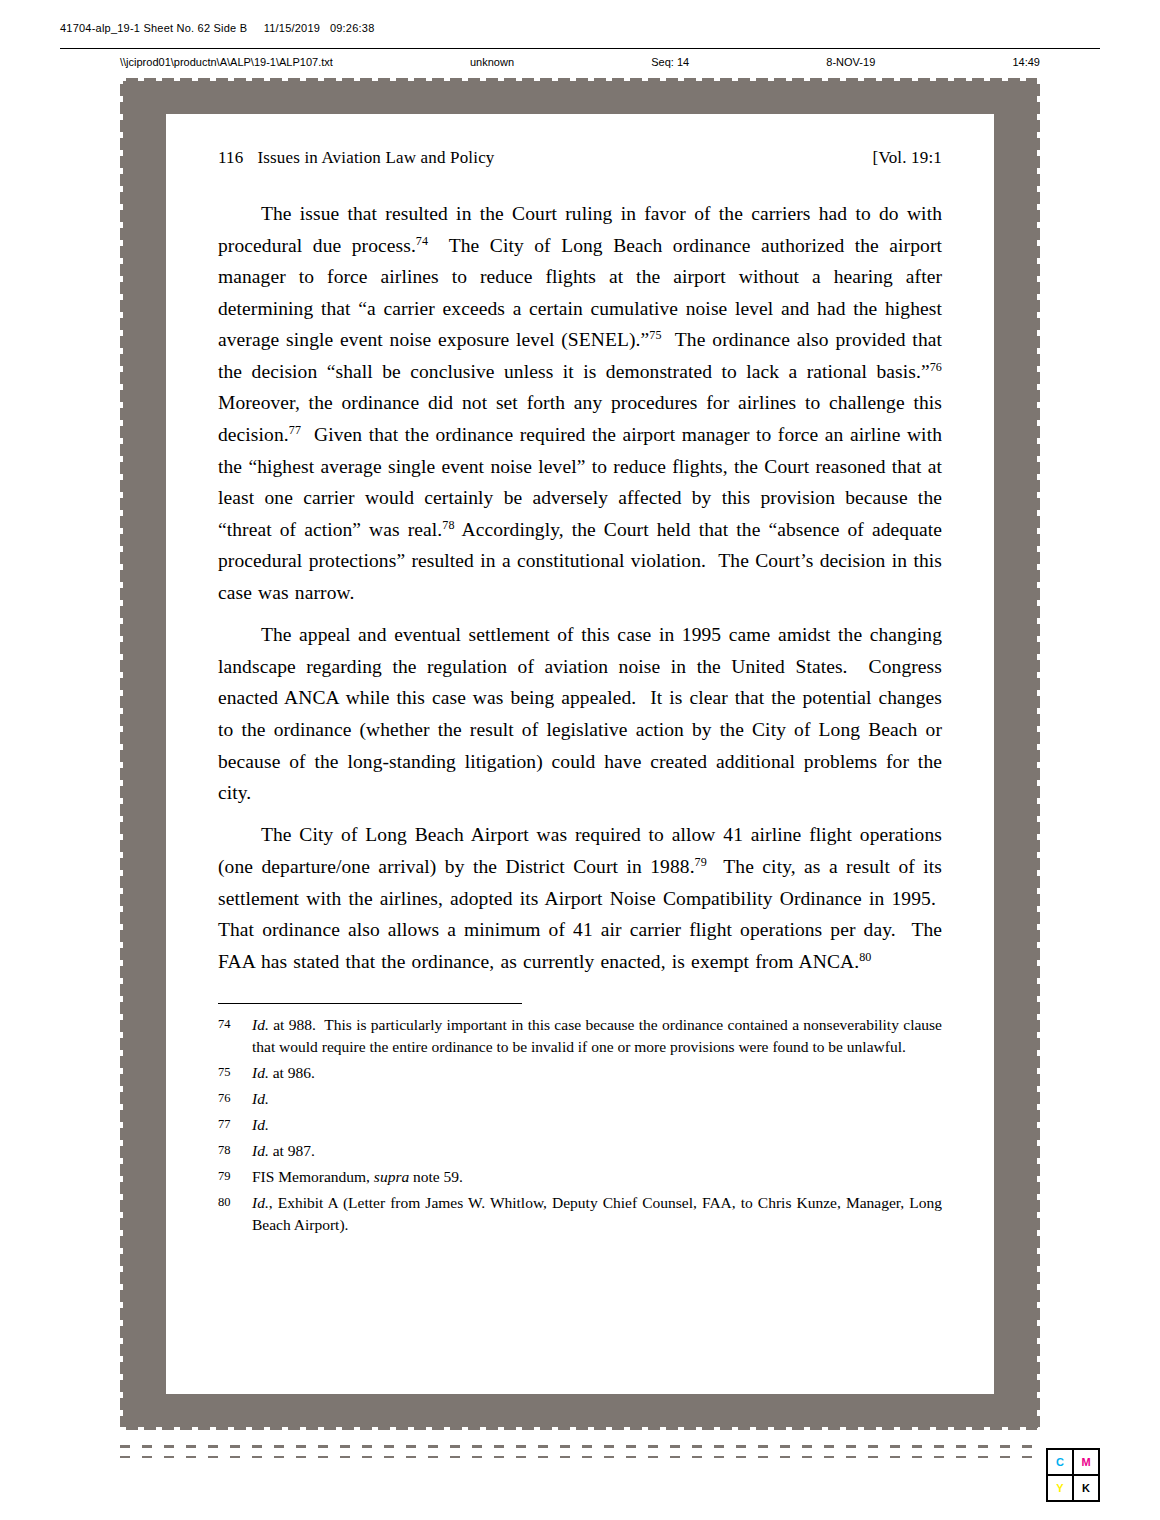41704-alp_19-1 Sheet No. 62 Side B 11/15/2019 09:26:38
\\jciprod01\productn\A\ALP\19-1\ALP107.txt unknown Seq: 14 8-NOV-19 14:49
41704-alp_19-1 Sheet No. 62 Side B 11/15/2019 09:26:38
116 Issues in Aviation Law and Policy
[Vol. 19:1
The issue that resulted in the Court ruling in favor of the carriers had to do with procedural due process.74 The City of Long Beach ordinance authorized the airport manager to force airlines to reduce flights at the airport without a hearing after determining that “a carrier exceeds a certain cumulative noise level and had the highest average single event noise exposure level (SENEL).”75 The ordinance also provided that the decision “shall be conclusive unless it is demonstrated to lack a rational basis.”76 Moreover, the ordinance did not set forth any procedures for airlines to challenge this decision.77 Given that the ordinance required the airport manager to force an airline with the “highest average single event noise level” to reduce flights, the Court reasoned that at least one carrier would certainly be adversely affected by this provision because the “threat of action” was real.78 Accordingly, the Court held that the “absence of adequate procedural protections” resulted in a constitutional violation. The Court’s decision in this case was narrow.
The appeal and eventual settlement of this case in 1995 came amidst the changing landscape regarding the regulation of aviation noise in the United States. Congress enacted ANCA while this case was being appealed. It is clear that the potential changes to the ordinance (whether the result of legislative action by the City of Long Beach or because of the long-standing litigation) could have created additional problems for the city.
The City of Long Beach Airport was required to allow 41 airline flight operations (one departure/one arrival) by the District Court in 1988.79 The city, as a result of its settlement with the airlines, adopted its Airport Noise Compatibility Ordinance in 1995. That ordinance also allows a minimum of 41 air carrier flight operations per day. The FAA has stated that the ordinance, as currently enacted, is exempt from ANCA.80
74
Id. at 988. This is particularly important in this case because the ordinance contained a nonseverability clause that would require the entire ordinance to be invalid if one or more provisions were found to be unlawful.
75
Id. at 986.
76
Id.
77
Id.
78
Id. at 987.
79
FIS Memorandum, supra note 59.
80
Id., Exhibit A (Letter from James W. Whitlow, Deputy Chief Counsel, FAA, to Chris Kunze, Manager, Long Beach Airport).
C
M
Y
K